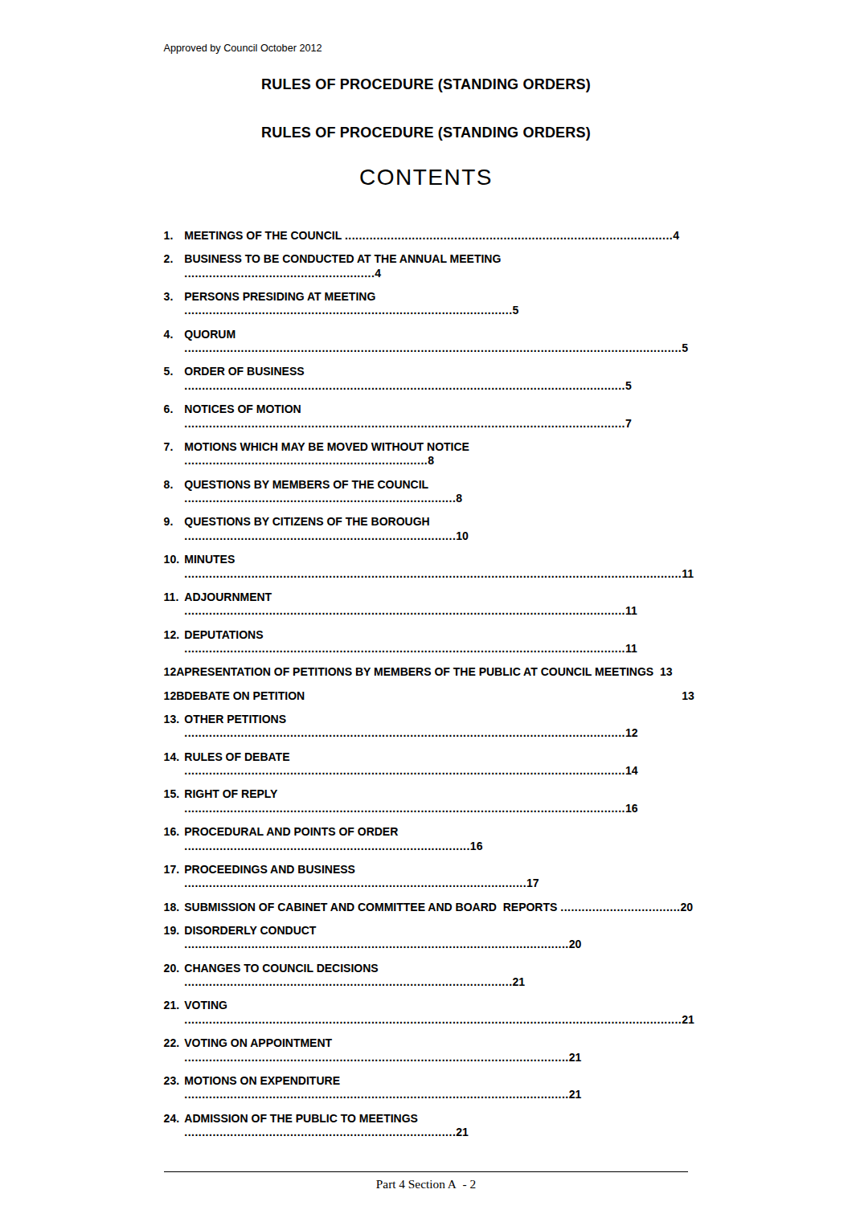Approved by Council October 2012
RULES OF PROCEDURE (STANDING ORDERS)
RULES OF PROCEDURE (STANDING ORDERS)
CONTENTS
| 1. | MEETINGS OF THE COUNCIL ............................................................................................. 4 |
| 2. | BUSINESS TO BE CONDUCTED AT THE ANNUAL MEETING ...................................................... 4 |
| 3. | PERSONS PRESIDING AT MEETING ............................................................................................. 5 |
| 4. | QUORUM ............................................................................................................................................. 5 |
| 5. | ORDER OF BUSINESS ............................................................................................................................. 5 |
| 6. | NOTICES OF MOTION ............................................................................................................................. 7 |
| 7. | MOTIONS WHICH MAY BE MOVED WITHOUT NOTICE ..................................................................... 8 |
| 8. | QUESTIONS BY MEMBERS OF THE COUNCIL ............................................................................. 8 |
| 9. | QUESTIONS BY CITIZENS OF THE BOROUGH ............................................................................. 10 |
| 10. | MINUTES ............................................................................................................................................. 11 |
| 11. | ADJOURNMENT ............................................................................................................................. 11 |
| 12. | DEPUTATIONS ............................................................................................................................. 11 |
| 12A | PRESENTATION OF PETITIONS BY MEMBERS OF THE PUBLIC AT COUNCIL MEETINGS 13 |
| 12B | DEBATE ON PETITION 13 |
| 13. | OTHER PETITIONS ............................................................................................................................. 12 |
| 14. | RULES OF DEBATE ............................................................................................................................. 14 |
| 15. | RIGHT OF REPLY ............................................................................................................................. 16 |
| 16. | PROCEDURAL AND POINTS OF ORDER ................................................................................. 16 |
| 17. | PROCEEDINGS AND BUSINESS ................................................................................................. 17 |
| 18. | SUBMISSION OF CABINET AND COMMITTEE AND BOARD REPORTS .................................. 20 |
| 19. | DISORDERLY CONDUCT ............................................................................................................. 20 |
| 20. | CHANGES TO COUNCIL DECISIONS ............................................................................................. 21 |
| 21. | VOTING ............................................................................................................................................. 21 |
| 22. | VOTING ON APPOINTMENT ............................................................................................................. 21 |
| 23. | MOTIONS ON EXPENDITURE ............................................................................................................. 21 |
| 24. | ADMISSION OF THE PUBLIC TO MEETINGS ............................................................................. 21 |
Part 4 Section A - 2